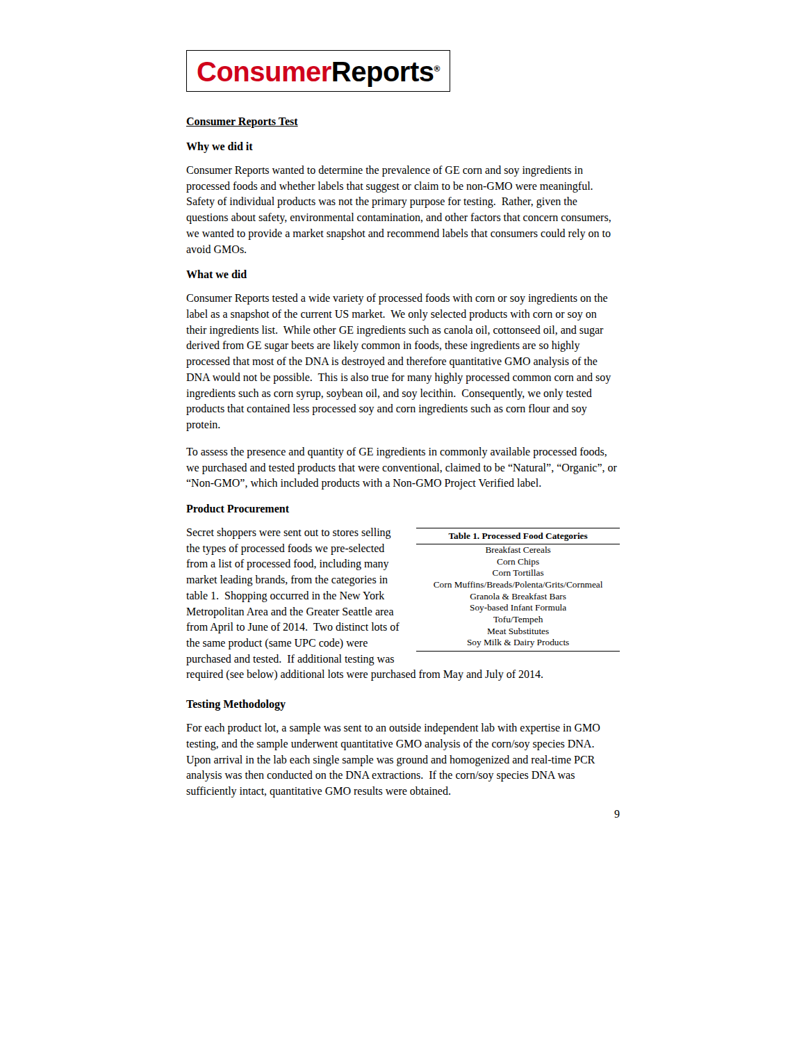Consumer Reports®
Consumer Reports Test
Why we did it
Consumer Reports wanted to determine the prevalence of GE corn and soy ingredients in processed foods and whether labels that suggest or claim to be non-GMO were meaningful. Safety of individual products was not the primary purpose for testing. Rather, given the questions about safety, environmental contamination, and other factors that concern consumers, we wanted to provide a market snapshot and recommend labels that consumers could rely on to avoid GMOs.
What we did
Consumer Reports tested a wide variety of processed foods with corn or soy ingredients on the label as a snapshot of the current US market. We only selected products with corn or soy on their ingredients list. While other GE ingredients such as canola oil, cottonseed oil, and sugar derived from GE sugar beets are likely common in foods, these ingredients are so highly processed that most of the DNA is destroyed and therefore quantitative GMO analysis of the DNA would not be possible. This is also true for many highly processed common corn and soy ingredients such as corn syrup, soybean oil, and soy lecithin. Consequently, we only tested products that contained less processed soy and corn ingredients such as corn flour and soy protein.
To assess the presence and quantity of GE ingredients in commonly available processed foods, we purchased and tested products that were conventional, claimed to be “Natural”, “Organic”, or “Non-GMO”, which included products with a Non-GMO Project Verified label.
Product Procurement
Table 1. Processed Food Categories
| Breakfast Cereals |
| Corn Chips |
| Corn Tortillas |
| Corn Muffins/Breads/Polenta/Grits/Cornmeal |
| Granola & Breakfast Bars |
| Soy-based Infant Formula |
| Tofu/Tempeh |
| Meat Substitutes |
| Soy Milk & Dairy Products |
Secret shoppers were sent out to stores selling the types of processed foods we pre-selected from a list of processed food, including many market leading brands, from the categories in table 1. Shopping occurred in the New York Metropolitan Area and the Greater Seattle area from April to June of 2014. Two distinct lots of the same product (same UPC code) were purchased and tested. If additional testing was required (see below) additional lots were purchased from May and July of 2014.
Testing Methodology
For each product lot, a sample was sent to an outside independent lab with expertise in GMO testing, and the sample underwent quantitative GMO analysis of the corn/soy species DNA. Upon arrival in the lab each single sample was ground and homogenized and real-time PCR analysis was then conducted on the DNA extractions. If the corn/soy species DNA was sufficiently intact, quantitative GMO results were obtained.
9